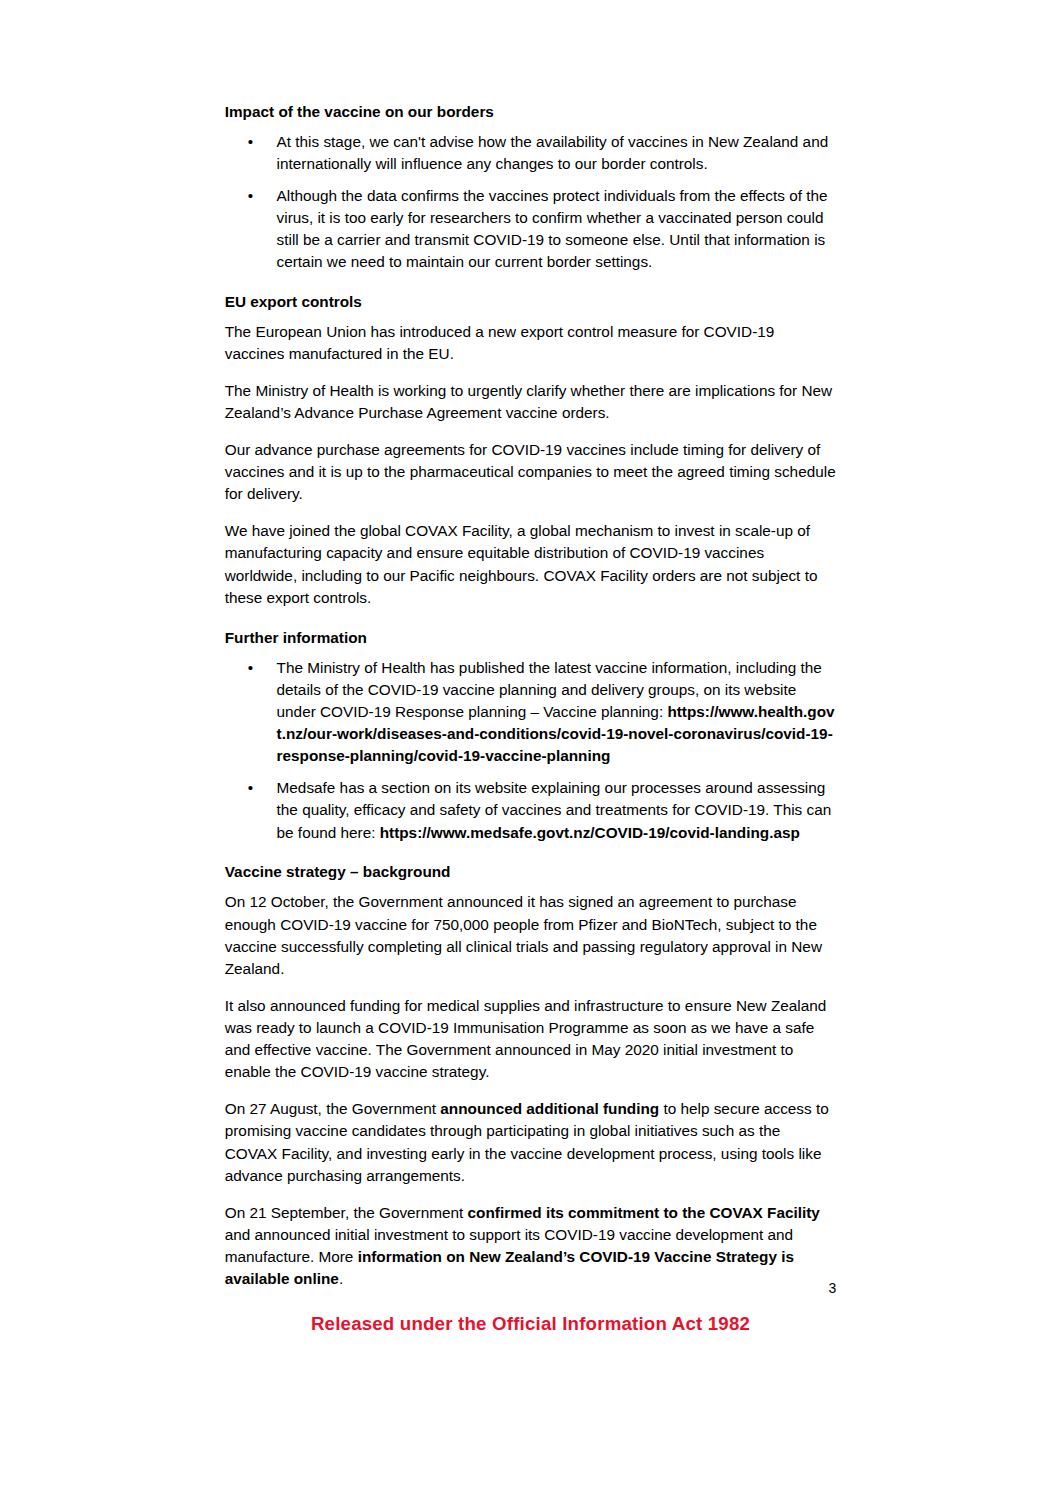Impact of the vaccine on our borders
At this stage, we can't advise how the availability of vaccines in New Zealand and internationally will influence any changes to our border controls.
Although the data confirms the vaccines protect individuals from the effects of the virus, it is too early for researchers to confirm whether a vaccinated person could still be a carrier and transmit COVID-19 to someone else. Until that information is certain we need to maintain our current border settings.
EU export controls
The European Union has introduced a new export control measure for COVID-19 vaccines manufactured in the EU.
The Ministry of Health is working to urgently clarify whether there are implications for New Zealand’s Advance Purchase Agreement vaccine orders.
Our advance purchase agreements for COVID-19 vaccines include timing for delivery of vaccines and it is up to the pharmaceutical companies to meet the agreed timing schedule for delivery.
We have joined the global COVAX Facility, a global mechanism to invest in scale-up of manufacturing capacity and ensure equitable distribution of COVID-19 vaccines worldwide, including to our Pacific neighbours. COVAX Facility orders are not subject to these export controls.
Further information
The Ministry of Health has published the latest vaccine information, including the details of the COVID-19 vaccine planning and delivery groups, on its website under COVID-19 Response planning – Vaccine planning: https://www.health.govt.nz/our-work/diseases-and-conditions/covid-19-novel-coronavirus/covid-19-response-planning/covid-19-vaccine-planning
Medsafe has a section on its website explaining our processes around assessing the quality, efficacy and safety of vaccines and treatments for COVID-19. This can be found here: https://www.medsafe.govt.nz/COVID-19/covid-landing.asp
Vaccine strategy – background
On 12 October, the Government announced it has signed an agreement to purchase enough COVID-19 vaccine for 750,000 people from Pfizer and BioNTech, subject to the vaccine successfully completing all clinical trials and passing regulatory approval in New Zealand.
It also announced funding for medical supplies and infrastructure to ensure New Zealand was ready to launch a COVID-19 Immunisation Programme as soon as we have a safe and effective vaccine. The Government announced in May 2020 initial investment to enable the COVID-19 vaccine strategy.
On 27 August, the Government announced additional funding to help secure access to promising vaccine candidates through participating in global initiatives such as the COVAX Facility, and investing early in the vaccine development process, using tools like advance purchasing arrangements.
On 21 September, the Government confirmed its commitment to the COVAX Facility and announced initial investment to support its COVID-19 vaccine development and manufacture. More information on New Zealand’s COVID-19 Vaccine Strategy is available online.
3
Released under the Official Information Act 1982